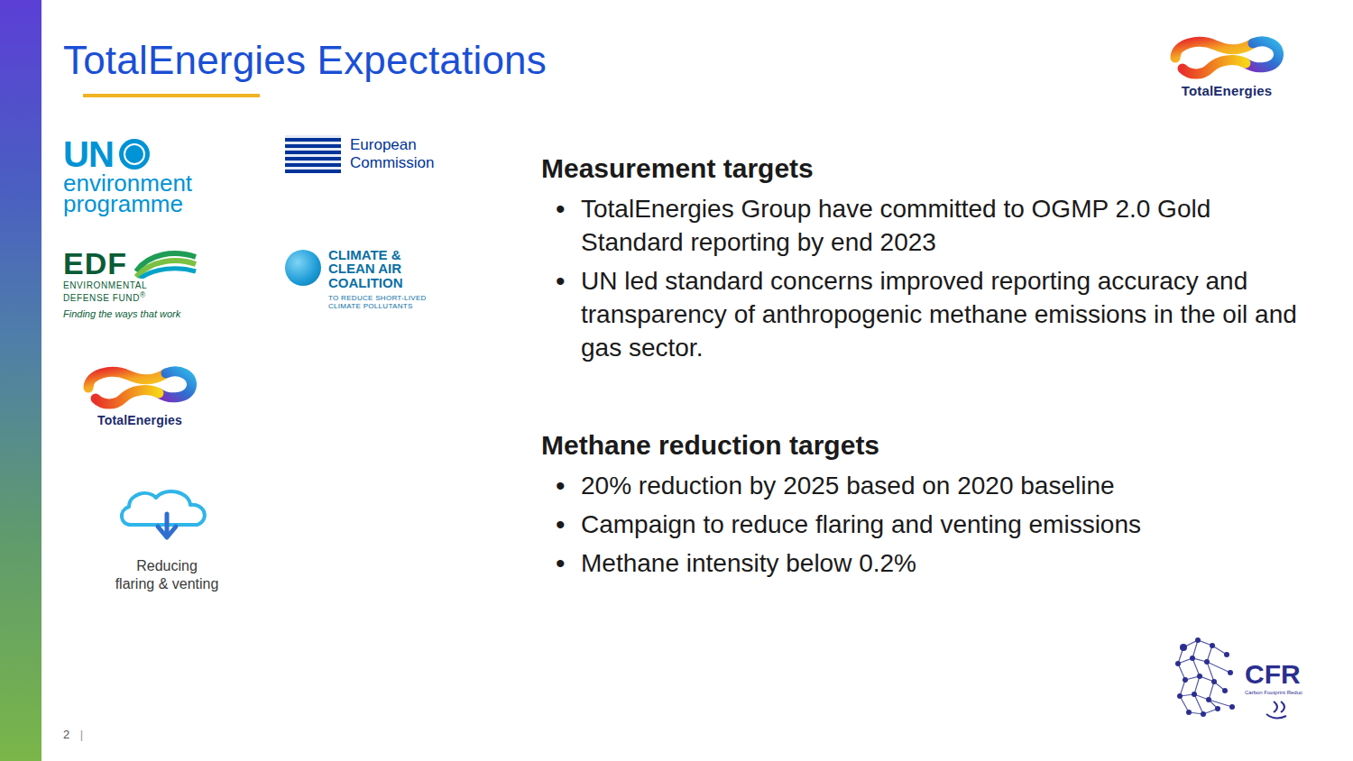TotalEnergies Expectations
TotalEnergies
UN
environment
programme
European
Commission
EDF
ENVIRONMENTAL
DEFENSE FUND®
Finding the ways that work
CLIMATE &
CLEAN AIR
COALITION
TO REDUCE SHORT-LIVED
CLIMATE POLLUTANTS
TotalEnergies
Reducing
flaring & venting
Measurement targets
TotalEnergies Group have committed to OGMP 2.0 Gold Standard reporting by end 2023
UN led standard concerns improved reporting accuracy and transparency of anthropogenic methane emissions in the oil and gas sector.
Methane reduction targets
20% reduction by 2025 based on 2020 baseline
Campaign to reduce flaring and venting emissions
Methane intensity below 0.2%
CFR Carbon Footprint Reduction
2 |